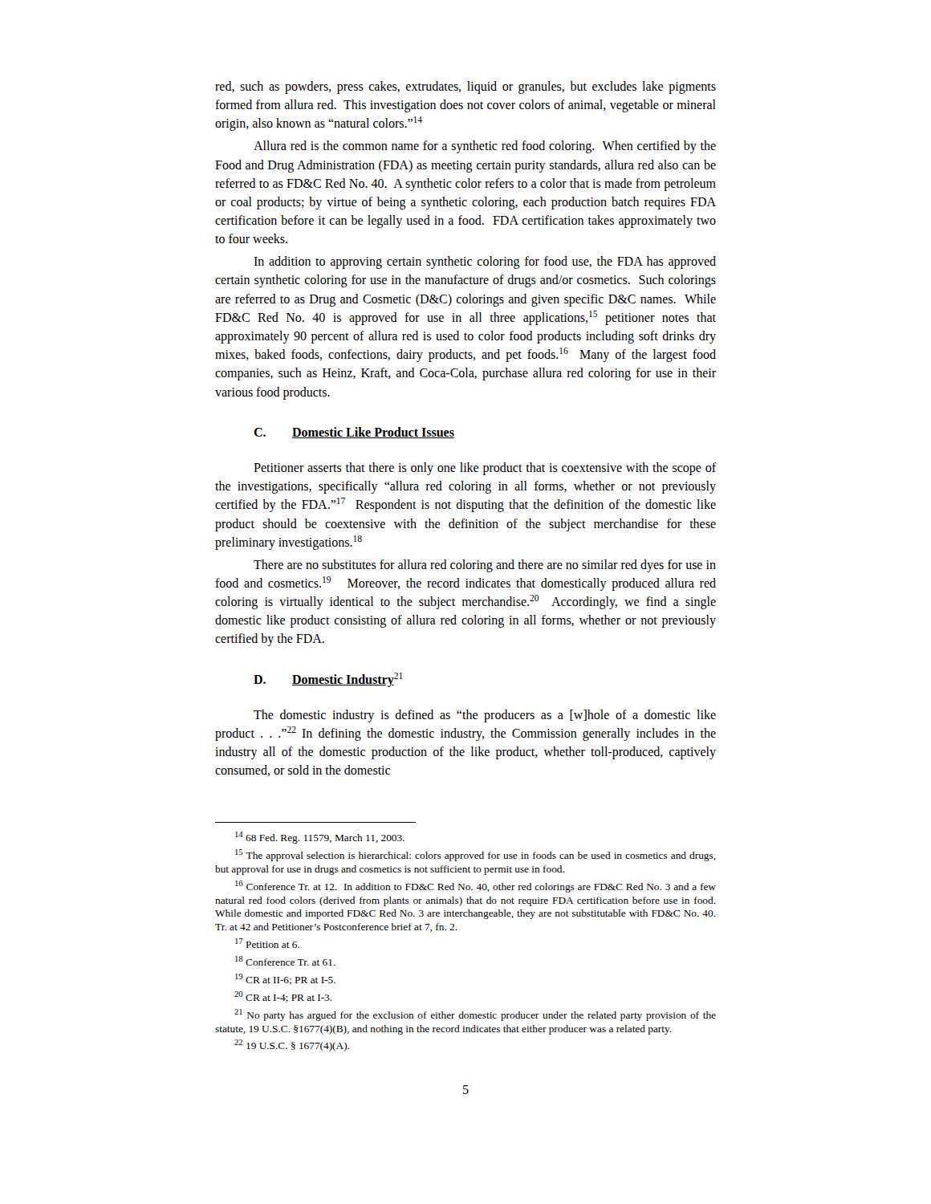red, such as powders, press cakes, extrudates, liquid or granules, but excludes lake pigments formed from allura red. This investigation does not cover colors of animal, vegetable or mineral origin, also known as “natural colors.”14
Allura red is the common name for a synthetic red food coloring. When certified by the Food and Drug Administration (FDA) as meeting certain purity standards, allura red also can be referred to as FD&C Red No. 40. A synthetic color refers to a color that is made from petroleum or coal products; by virtue of being a synthetic coloring, each production batch requires FDA certification before it can be legally used in a food. FDA certification takes approximately two to four weeks.
In addition to approving certain synthetic coloring for food use, the FDA has approved certain synthetic coloring for use in the manufacture of drugs and/or cosmetics. Such colorings are referred to as Drug and Cosmetic (D&C) colorings and given specific D&C names. While FD&C Red No. 40 is approved for use in all three applications,15 petitioner notes that approximately 90 percent of allura red is used to color food products including soft drinks dry mixes, baked foods, confections, dairy products, and pet foods.16 Many of the largest food companies, such as Heinz, Kraft, and Coca-Cola, purchase allura red coloring for use in their various food products.
C. Domestic Like Product Issues
Petitioner asserts that there is only one like product that is coextensive with the scope of the investigations, specifically “allura red coloring in all forms, whether or not previously certified by the FDA.”17 Respondent is not disputing that the definition of the domestic like product should be coextensive with the definition of the subject merchandise for these preliminary investigations.18
There are no substitutes for allura red coloring and there are no similar red dyes for use in food and cosmetics.19 Moreover, the record indicates that domestically produced allura red coloring is virtually identical to the subject merchandise.20 Accordingly, we find a single domestic like product consisting of allura red coloring in all forms, whether or not previously certified by the FDA.
D. Domestic Industry21
The domestic industry is defined as “the producers as a [w]hole of a domestic like product . . .”22 In defining the domestic industry, the Commission generally includes in the industry all of the domestic production of the like product, whether toll-produced, captively consumed, or sold in the domestic
14 68 Fed. Reg. 11579, March 11, 2003.
15 The approval selection is hierarchical: colors approved for use in foods can be used in cosmetics and drugs, but approval for use in drugs and cosmetics is not sufficient to permit use in food.
16 Conference Tr. at 12. In addition to FD&C Red No. 40, other red colorings are FD&C Red No. 3 and a few natural red food colors (derived from plants or animals) that do not require FDA certification before use in food. While domestic and imported FD&C Red No. 3 are interchangeable, they are not substitutable with FD&C No. 40. Tr. at 42 and Petitioner’s Postconference brief at 7, fn. 2.
17 Petition at 6.
18 Conference Tr. at 61.
19 CR at II-6; PR at I-5.
20 CR at I-4; PR at I-3.
21 No party has argued for the exclusion of either domestic producer under the related party provision of the statute, 19 U.S.C. §1677(4)(B), and nothing in the record indicates that either producer was a related party.
22 19 U.S.C. § 1677(4)(A).
5